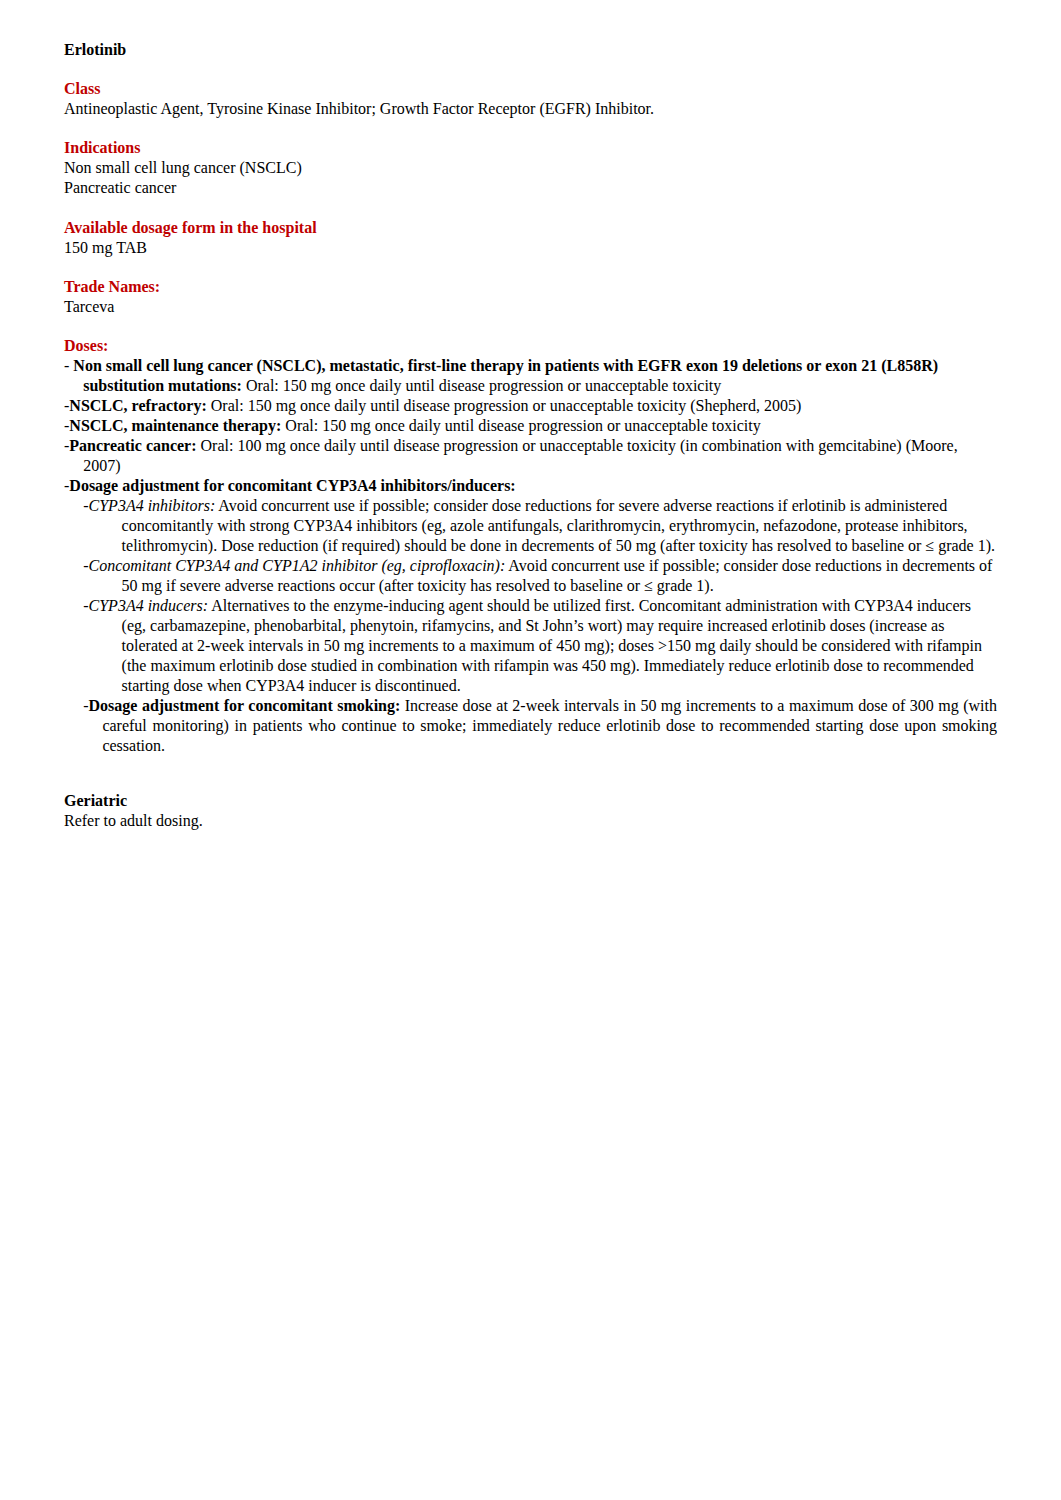Erlotinib
Class
Antineoplastic Agent, Tyrosine Kinase Inhibitor; Growth Factor Receptor (EGFR) Inhibitor.
Indications
Non small cell lung cancer (NSCLC)
Pancreatic cancer
Available dosage form in the hospital
150 mg TAB
Trade Names:
Tarceva
Doses:
- Non small cell lung cancer (NSCLC), metastatic, first-line therapy in patients with EGFR exon 19 deletions or exon 21 (L858R) substitution mutations: Oral: 150 mg once daily until disease progression or unacceptable toxicity
-NSCLC, refractory: Oral: 150 mg once daily until disease progression or unacceptable toxicity (Shepherd, 2005)
-NSCLC, maintenance therapy: Oral: 150 mg once daily until disease progression or unacceptable toxicity
-Pancreatic cancer: Oral: 100 mg once daily until disease progression or unacceptable toxicity (in combination with gemcitabine) (Moore, 2007)
-Dosage adjustment for concomitant CYP3A4 inhibitors/inducers:
-CYP3A4 inhibitors: Avoid concurrent use if possible; consider dose reductions for severe adverse reactions if erlotinib is administered concomitantly with strong CYP3A4 inhibitors (eg, azole antifungals, clarithromycin, erythromycin, nefazodone, protease inhibitors, telithromycin). Dose reduction (if required) should be done in decrements of 50 mg (after toxicity has resolved to baseline or ≤ grade 1).
-Concomitant CYP3A4 and CYP1A2 inhibitor (eg, ciprofloxacin): Avoid concurrent use if possible; consider dose reductions in decrements of 50 mg if severe adverse reactions occur (after toxicity has resolved to baseline or ≤ grade 1).
-CYP3A4 inducers: Alternatives to the enzyme-inducing agent should be utilized first. Concomitant administration with CYP3A4 inducers (eg, carbamazepine, phenobarbital, phenytoin, rifamycins, and St John’s wort) may require increased erlotinib doses (increase as tolerated at 2-week intervals in 50 mg increments to a maximum of 450 mg); doses >150 mg daily should be considered with rifampin (the maximum erlotinib dose studied in combination with rifampin was 450 mg). Immediately reduce erlotinib dose to recommended starting dose when CYP3A4 inducer is discontinued.
-Dosage adjustment for concomitant smoking: Increase dose at 2-week intervals in 50 mg increments to a maximum dose of 300 mg (with careful monitoring) in patients who continue to smoke; immediately reduce erlotinib dose to recommended starting dose upon smoking cessation.
Geriatric
Refer to adult dosing.